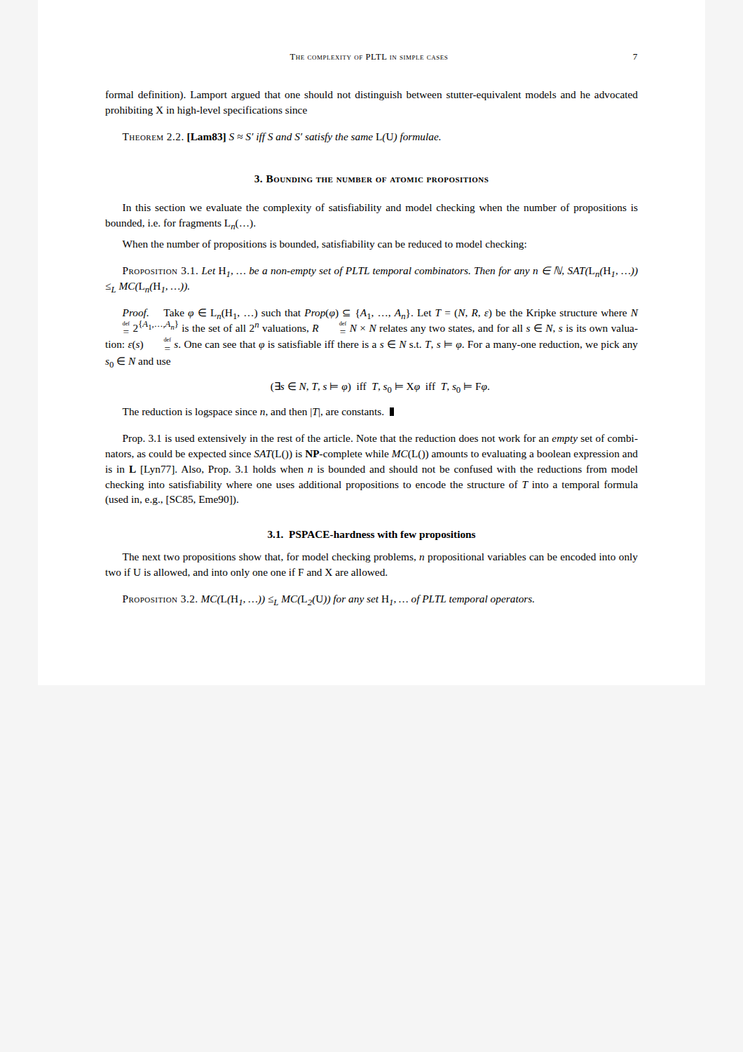The complexity of PLTL in simple cases 7
formal definition). Lamport argued that one should not distinguish between stutter-equivalent models and he advocated prohibiting X in high-level specifications since
Theorem 2.2. [Lam83] S ≈ S′ iff S and S′ satisfy the same L(U) formulae.
3. Bounding the number of atomic propositions
In this section we evaluate the complexity of satisfiability and model checking when the number of propositions is bounded, i.e. for fragments Ln(…).
When the number of propositions is bounded, satisfiability can be reduced to model checking:
Proposition 3.1. Let H1, … be a non-empty set of PLTL temporal combinators. Then for any n ∈ ℕ, SAT(Ln(H1, …)) ≤L MC(Ln(H1, …)).
Proof. Take φ ∈ Ln(H1, …) such that Prop(φ) ⊆ {A1, …, An}. Let T = (N, R, ε) be the Kripke structure where N def= 2{A1,…,An} is the set of all 2n valuations, R def= N × N relates any two states, and for all s ∈ N, s is its own valuation: ε(s) def= s. One can see that φ is satisfiable iff there is a s ∈ N s.t. T, s ⊨ φ. For a many-one reduction, we pick any s0 ∈ N and use
(∃s ∈ N, T, s ⊨ φ) iff T, s0 ⊨ Xφ iff T, s0 ⊨ Fφ.
The reduction is logspace since n, and then |T|, are constants.
Prop. 3.1 is used extensively in the rest of the article. Note that the reduction does not work for an empty set of combinators, as could be expected since SAT(L()) is NP-complete while MC(L()) amounts to evaluating a boolean expression and is in L [Lyn77]. Also, Prop. 3.1 holds when n is bounded and should not be confused with the reductions from model checking into satisfiability where one uses additional propositions to encode the structure of T into a temporal formula (used in, e.g., [SC85, Eme90]).
3.1. PSPACE-hardness with few propositions
The next two propositions show that, for model checking problems, n propositional variables can be encoded into only two if U is allowed, and into only one one if F and X are allowed.
Proposition 3.2. MC(L(H1, …)) ≤L MC(L2(U)) for any set H1, … of PLTL temporal operators.